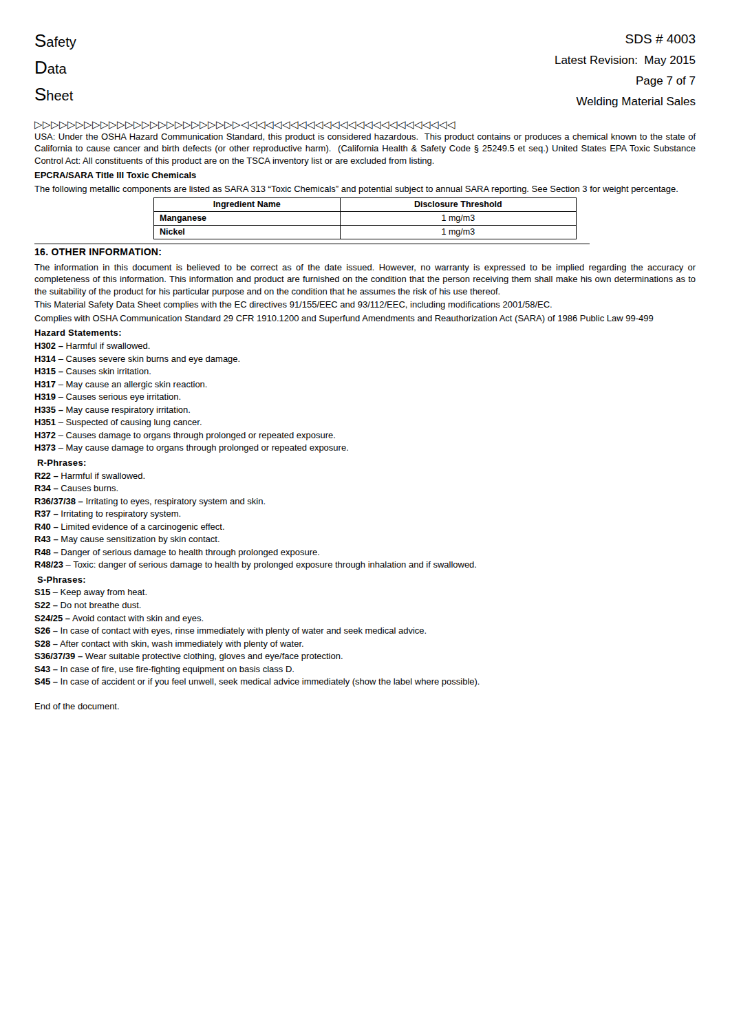| S afety D ata S heet | SDS # 4003 Latest Revision: May 2015 Page 7 of 7 Welding Material Sales |
▷▷▷▷▷▷▷▷▷▷▷▷▷▷▷▷▷▷▷▷▷▷▷▷▷◁◁◁◁◁◁◁◁◁◁◁◁◁◁◁◁◁◁◁◁◁◁◁◁◁◁
USA: Under the OSHA Hazard Communication Standard, this product is considered hazardous. This product contains or produces a chemical known to the state of California to cause cancer and birth defects (or other reproductive harm). (California Health & Safety Code § 25249.5 et seq.) United States EPA Toxic Substance Control Act: All constituents of this product are on the TSCA inventory list or are excluded from listing.
EPCRA/SARA Title III Toxic Chemicals
The following metallic components are listed as SARA 313 “Toxic Chemicals” and potential subject to annual SARA reporting. See Section 3 for weight percentage.
| Ingredient Name | Disclosure Threshold |
| --- | --- |
| Manganese | 1 mg/m3 |
| Nickel | 1 mg/m3 |
16. OTHER INFORMATION:
The information in this document is believed to be correct as of the date issued. However, no warranty is expressed to be implied regarding the accuracy or completeness of this information. This information and product are furnished on the condition that the person receiving them shall make his own determinations as to the suitability of the product for his particular purpose and on the condition that he assumes the risk of his use thereof.
This Material Safety Data Sheet complies with the EC directives 91/155/EEC and 93/112/EEC, including modifications 2001/58/EC.
Complies with OSHA Communication Standard 29 CFR 1910.1200 and Superfund Amendments and Reauthorization Act (SARA) of 1986 Public Law 99-499
Hazard Statements:
H302 – Harmful if swallowed.
H314 – Causes severe skin burns and eye damage.
H315 – Causes skin irritation.
H317 – May cause an allergic skin reaction.
H319 – Causes serious eye irritation.
H335 – May cause respiratory irritation.
H351 – Suspected of causing lung cancer.
H372 – Causes damage to organs through prolonged or repeated exposure.
H373 – May cause damage to organs through prolonged or repeated exposure.
R-Phrases:
R22 – Harmful if swallowed.
R34 – Causes burns.
R36/37/38 – Irritating to eyes, respiratory system and skin.
R37 – Irritating to respiratory system.
R40 – Limited evidence of a carcinogenic effect.
R43 – May cause sensitization by skin contact.
R48 – Danger of serious damage to health through prolonged exposure.
R48/23 – Toxic: danger of serious damage to health by prolonged exposure through inhalation and if swallowed.
S-Phrases:
S15 – Keep away from heat.
S22 – Do not breathe dust.
S24/25 – Avoid contact with skin and eyes.
S26 – In case of contact with eyes, rinse immediately with plenty of water and seek medical advice.
S28 – After contact with skin, wash immediately with plenty of water.
S36/37/39 – Wear suitable protective clothing, gloves and eye/face protection.
S43 – In case of fire, use fire-fighting equipment on basis class D.
S45 – In case of accident or if you feel unwell, seek medical advice immediately (show the label where possible).
End of the document.